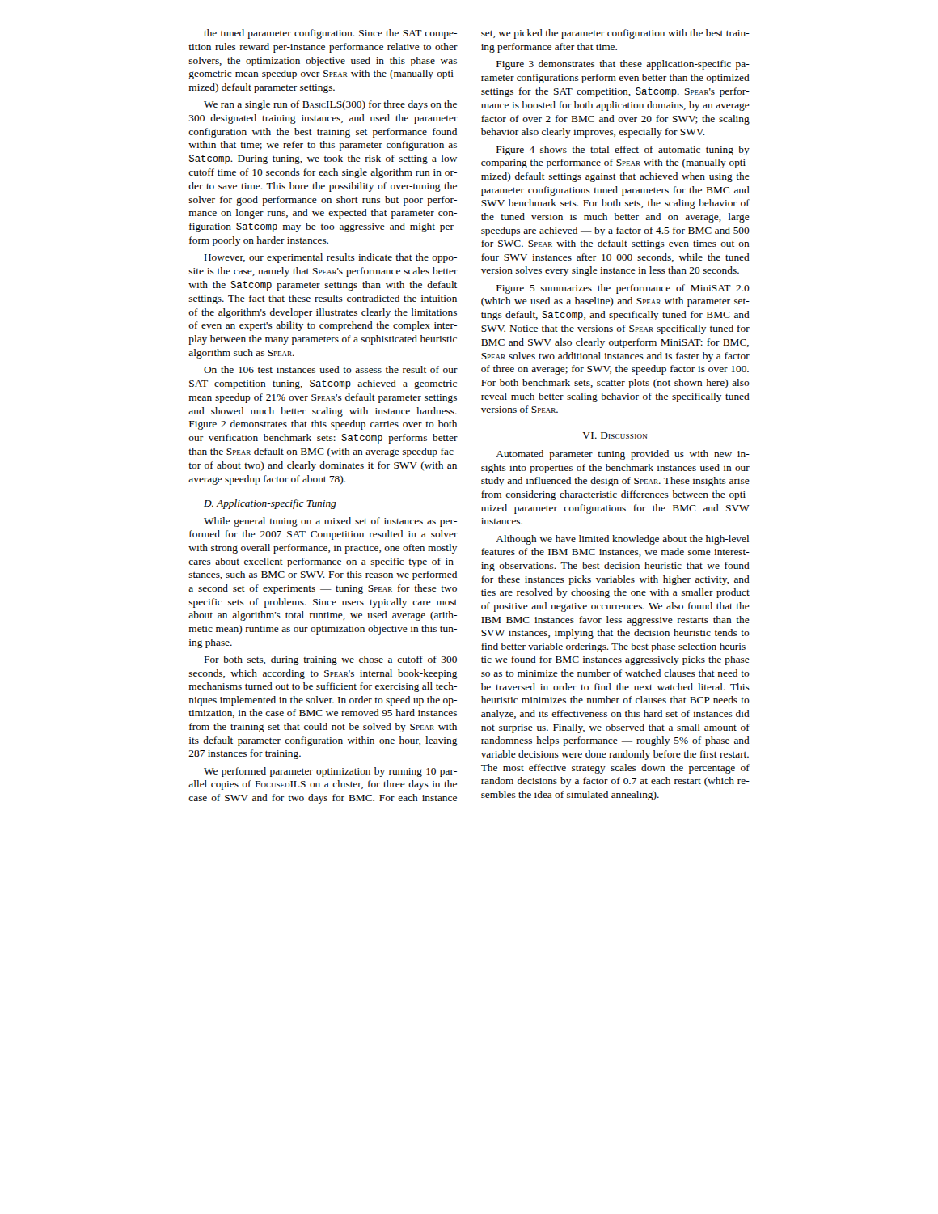the tuned parameter configuration. Since the SAT competition rules reward per-instance performance relative to other solvers, the optimization objective used in this phase was geometric mean speedup over Spear with the (manually optimized) default parameter settings.
We ran a single run of BasicILS(300) for three days on the 300 designated training instances, and used the parameter configuration with the best training set performance found within that time; we refer to this parameter configuration as Satcomp. During tuning, we took the risk of setting a low cutoff time of 10 seconds for each single algorithm run in order to save time. This bore the possibility of over-tuning the solver for good performance on short runs but poor performance on longer runs, and we expected that parameter configuration Satcomp may be too aggressive and might perform poorly on harder instances.
However, our experimental results indicate that the opposite is the case, namely that Spear's performance scales better with the Satcomp parameter settings than with the default settings. The fact that these results contradicted the intuition of the algorithm's developer illustrates clearly the limitations of even an expert's ability to comprehend the complex interplay between the many parameters of a sophisticated heuristic algorithm such as Spear.
On the 106 test instances used to assess the result of our SAT competition tuning, Satcomp achieved a geometric mean speedup of 21% over Spear's default parameter settings and showed much better scaling with instance hardness. Figure 2 demonstrates that this speedup carries over to both our verification benchmark sets: Satcomp performs better than the Spear default on BMC (with an average speedup factor of about two) and clearly dominates it for SWV (with an average speedup factor of about 78).
D. Application-specific Tuning
While general tuning on a mixed set of instances as performed for the 2007 SAT Competition resulted in a solver with strong overall performance, in practice, one often mostly cares about excellent performance on a specific type of instances, such as BMC or SWV. For this reason we performed a second set of experiments — tuning Spear for these two specific sets of problems. Since users typically care most about an algorithm's total runtime, we used average (arithmetic mean) runtime as our optimization objective in this tuning phase.
For both sets, during training we chose a cutoff of 300 seconds, which according to Spear's internal book-keeping mechanisms turned out to be sufficient for exercising all techniques implemented in the solver. In order to speed up the optimization, in the case of BMC we removed 95 hard instances from the training set that could not be solved by Spear with its default parameter configuration within one hour, leaving 287 instances for training.
We performed parameter optimization by running 10 parallel copies of FocusedILS on a cluster, for three days in the case of SWV and for two days for BMC. For each instance set, we picked the parameter configuration with the best training performance after that time.
Figure 3 demonstrates that these application-specific parameter configurations perform even better than the optimized settings for the SAT competition, Satcomp. Spear's performance is boosted for both application domains, by an average factor of over 2 for BMC and over 20 for SWV; the scaling behavior also clearly improves, especially for SWV.
Figure 4 shows the total effect of automatic tuning by comparing the performance of Spear with the (manually optimized) default settings against that achieved when using the parameter configurations tuned parameters for the BMC and SWV benchmark sets. For both sets, the scaling behavior of the tuned version is much better and on average, large speedups are achieved — by a factor of 4.5 for BMC and 500 for SWC. Spear with the default settings even times out on four SWV instances after 10 000 seconds, while the tuned version solves every single instance in less than 20 seconds.
Figure 5 summarizes the performance of MiniSAT 2.0 (which we used as a baseline) and Spear with parameter settings default, Satcomp, and specifically tuned for BMC and SWV. Notice that the versions of Spear specifically tuned for BMC and SWV also clearly outperform MiniSAT: for BMC, Spear solves two additional instances and is faster by a factor of three on average; for SWV, the speedup factor is over 100. For both benchmark sets, scatter plots (not shown here) also reveal much better scaling behavior of the specifically tuned versions of Spear.
VI. Discussion
Automated parameter tuning provided us with new insights into properties of the benchmark instances used in our study and influenced the design of Spear. These insights arise from considering characteristic differences between the optimized parameter configurations for the BMC and SVW instances.
Although we have limited knowledge about the high-level features of the IBM BMC instances, we made some interesting observations. The best decision heuristic that we found for these instances picks variables with higher activity, and ties are resolved by choosing the one with a smaller product of positive and negative occurrences. We also found that the IBM BMC instances favor less aggressive restarts than the SVW instances, implying that the decision heuristic tends to find better variable orderings. The best phase selection heuristic we found for BMC instances aggressively picks the phase so as to minimize the number of watched clauses that need to be traversed in order to find the next watched literal. This heuristic minimizes the number of clauses that BCP needs to analyze, and its effectiveness on this hard set of instances did not surprise us. Finally, we observed that a small amount of randomness helps performance — roughly 5% of phase and variable decisions were done randomly before the first restart. The most effective strategy scales down the percentage of random decisions by a factor of 0.7 at each restart (which resembles the idea of simulated annealing).